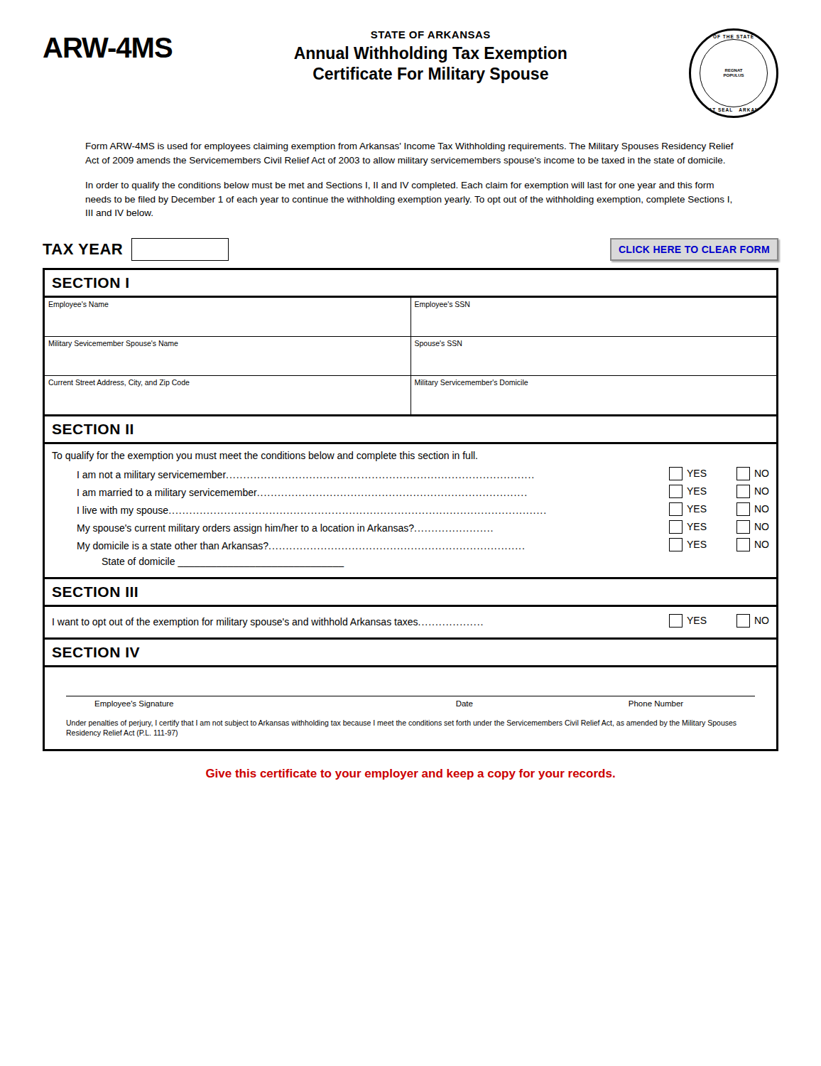ARW-4MS
STATE OF ARKANSAS
Annual Withholding Tax Exemption
Certificate For Military Spouse
OF THE STATE
REGNAT
POPULUS
GREAT SEAL ARKANSAS
Form ARW-4MS is used for employees claiming exemption from Arkansas' Income Tax Withholding requirements. The Military Spouses Residency Relief Act of 2009 amends the Servicemembers Civil Relief Act of 2003 to allow military servicemembers spouse's income to be taxed in the state of domicile.
In order to qualify the conditions below must be met and Sections I, II and IV completed. Each claim for exemption will last for one year and this form needs to be filed by December 1 of each year to continue the withholding exemption yearly. To opt out of the withholding exemption, complete Sections I, III and IV below.
TAX YEAR
CLICK HERE TO CLEAR FORM
SECTION I
| Employee's Name | Employee's SSN |
| Military Sevicemember Spouse's Name | Spouse's SSN |
| Current Street Address, City, and Zip Code | Military Servicemember's Domicile |
SECTION II
To qualify for the exemption you must meet the conditions below and complete this section in full.
I am not a military servicemember.........................................................................................
YES NO
I am married to a military servicemember..............................................................................
YES NO
I live with my spouse.............................................................................................................
YES NO
My spouse's current military orders assign him/her to a location in Arkansas?.......................
YES NO
My domicile is a state other than Arkansas?..........................................................................
YES NO
State of domicile ______________________________
SECTION III
I want to opt out of the exemption for military spouse's and withhold Arkansas taxes...................
YES NO
SECTION IV
Employee's Signature Date Phone Number
Under penalties of perjury, I certify that I am not subject to Arkansas withholding tax because I meet the conditions set forth under the Servicemembers Civil Relief Act, as amended by the Military Spouses Residency Relief Act (P.L. 111-97)
Give this certificate to your employer and keep a copy for your records.